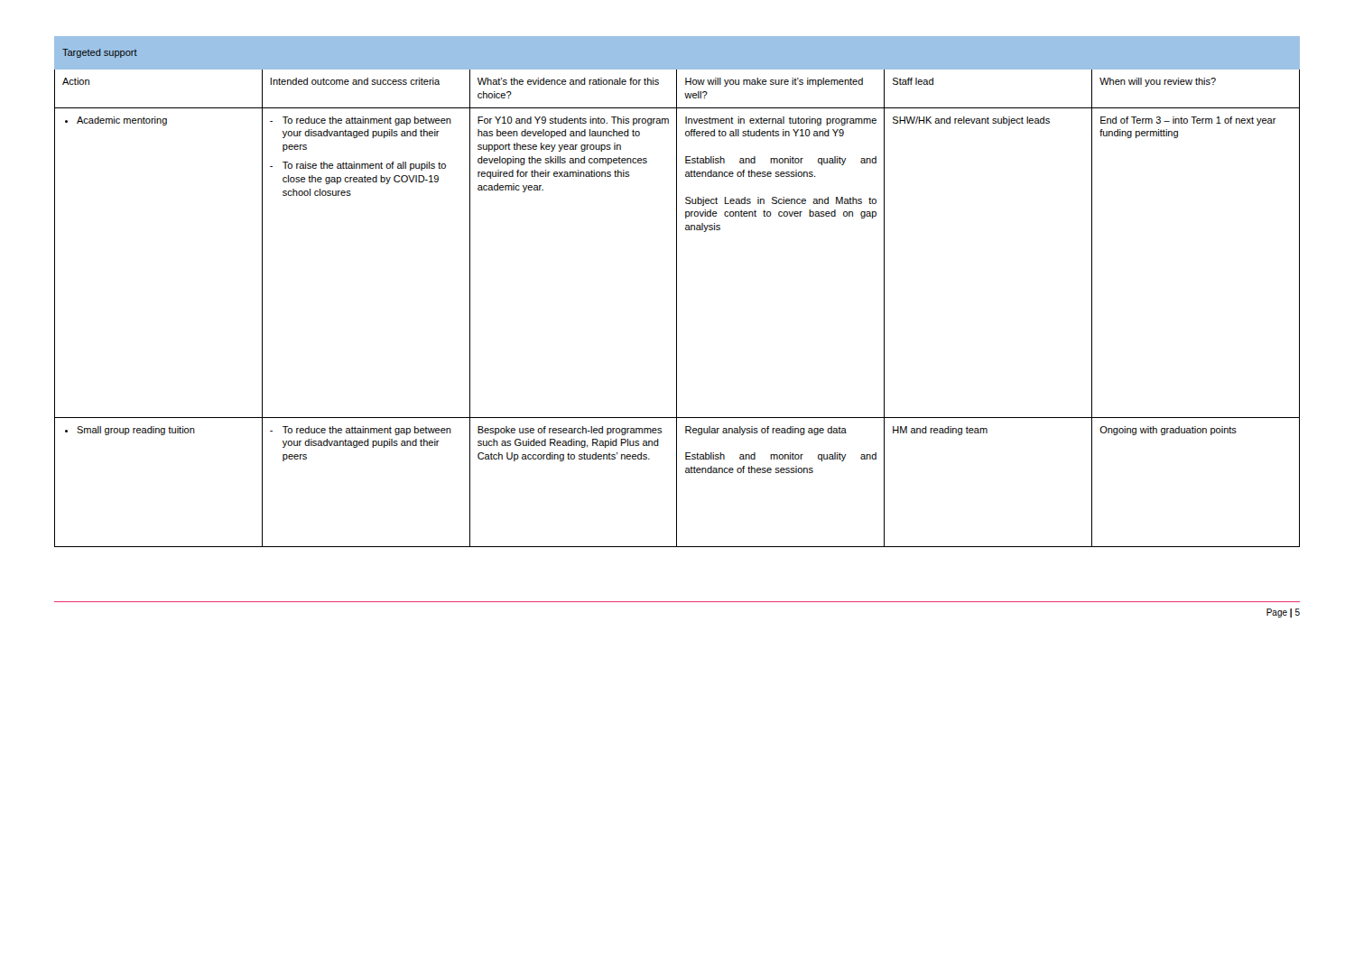| Targeted support |
| Action | Intended outcome and success criteria | What’s the evidence and rationale for this choice? | How will you make sure it’s implemented well? | Staff lead | When will you review this? |
| Academic mentoring | To reduce the attainment gap between your disadvantaged pupils and their peers To raise the attainment of all pupils to close the gap created by COVID-19 school closures | For Y10 and Y9 students into. This program has been developed and launched to support these key year groups in developing the skills and competences required for their examinations this academic year. | Investment in external tutoring programme offered to all students in Y10 and Y9 Establish and monitor quality and attendance of these sessions. Subject Leads in Science and Maths to provide content to cover based on gap analysis | SHW/HK and relevant subject leads | End of Term 3 – into Term 1 of next year funding permitting |
| Small group reading tuition | To reduce the attainment gap between your disadvantaged pupils and their peers | Bespoke use of research-led programmes such as Guided Reading, Rapid Plus and Catch Up according to students’ needs. | Regular analysis of reading age data Establish and monitor quality and attendance of these sessions | HM and reading team | Ongoing with graduation points |
Page | 5